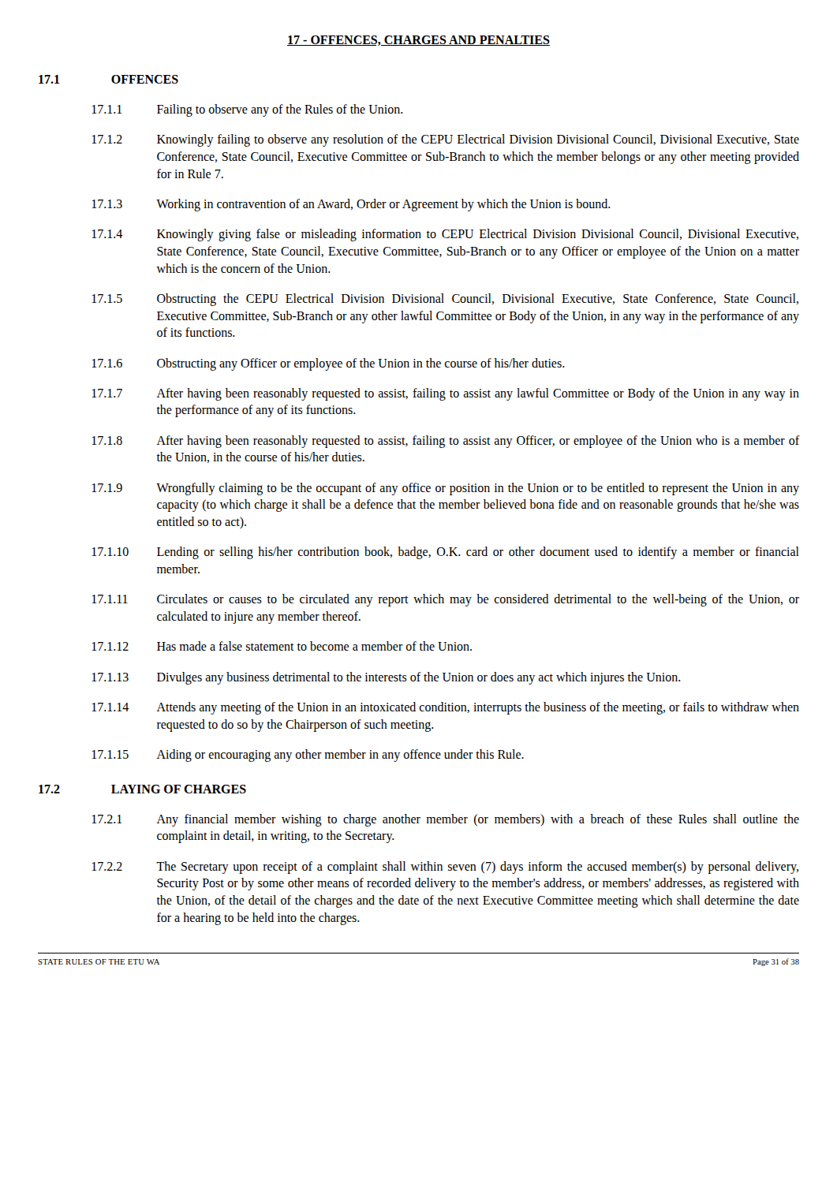17 - OFFENCES, CHARGES AND PENALTIES
17.1 OFFENCES
17.1.1 Failing to observe any of the Rules of the Union.
17.1.2 Knowingly failing to observe any resolution of the CEPU Electrical Division Divisional Council, Divisional Executive, State Conference, State Council, Executive Committee or Sub-Branch to which the member belongs or any other meeting provided for in Rule 7.
17.1.3 Working in contravention of an Award, Order or Agreement by which the Union is bound.
17.1.4 Knowingly giving false or misleading information to CEPU Electrical Division Divisional Council, Divisional Executive, State Conference, State Council, Executive Committee, Sub-Branch or to any Officer or employee of the Union on a matter which is the concern of the Union.
17.1.5 Obstructing the CEPU Electrical Division Divisional Council, Divisional Executive, State Conference, State Council, Executive Committee, Sub-Branch or any other lawful Committee or Body of the Union, in any way in the performance of any of its functions.
17.1.6 Obstructing any Officer or employee of the Union in the course of his/her duties.
17.1.7 After having been reasonably requested to assist, failing to assist any lawful Committee or Body of the Union in any way in the performance of any of its functions.
17.1.8 After having been reasonably requested to assist, failing to assist any Officer, or employee of the Union who is a member of the Union, in the course of his/her duties.
17.1.9 Wrongfully claiming to be the occupant of any office or position in the Union or to be entitled to represent the Union in any capacity (to which charge it shall be a defence that the member believed bona fide and on reasonable grounds that he/she was entitled so to act).
17.1.10 Lending or selling his/her contribution book, badge, O.K. card or other document used to identify a member or financial member.
17.1.11 Circulates or causes to be circulated any report which may be considered detrimental to the well-being of the Union, or calculated to injure any member thereof.
17.1.12 Has made a false statement to become a member of the Union.
17.1.13 Divulges any business detrimental to the interests of the Union or does any act which injures the Union.
17.1.14 Attends any meeting of the Union in an intoxicated condition, interrupts the business of the meeting, or fails to withdraw when requested to do so by the Chairperson of such meeting.
17.1.15 Aiding or encouraging any other member in any offence under this Rule.
17.2 LAYING OF CHARGES
17.2.1 Any financial member wishing to charge another member (or members) with a breach of these Rules shall outline the complaint in detail, in writing, to the Secretary.
17.2.2 The Secretary upon receipt of a complaint shall within seven (7) days inform the accused member(s) by personal delivery, Security Post or by some other means of recorded delivery to the member's address, or members' addresses, as registered with the Union, of the detail of the charges and the date of the next Executive Committee meeting which shall determine the date for a hearing to be held into the charges.
STATE RULES OF THE ETU WA Page 31 of 38